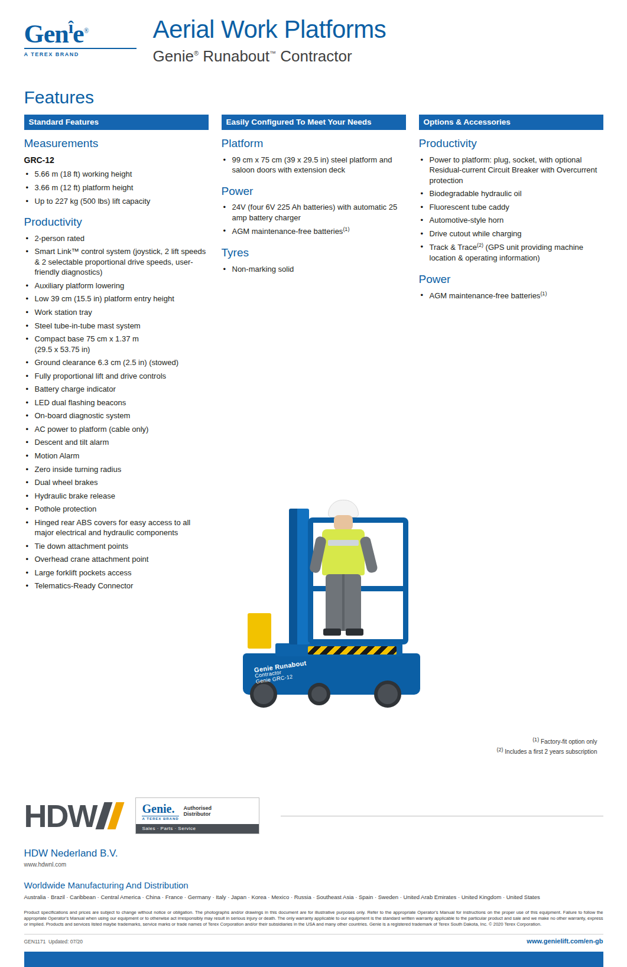Genîe®
A TEREX BRAND
Aerial Work Platforms
Genie® Runabout™ Contractor
Features
Standard Features
Measurements
GRC-12
5.66 m (18 ft) working height
3.66 m (12 ft) platform height
Up to 227 kg (500 lbs) lift capacity
Productivity
2-person rated
Smart Link™ control system (joystick, 2 lift speeds & 2 selectable proportional drive speeds, user-friendly diagnostics)
Auxiliary platform lowering
Low 39 cm (15.5 in) platform entry height
Work station tray
Steel tube-in-tube mast system
Compact base 75 cm x 1.37 m
(29.5 x 53.75 in)
Ground clearance 6.3 cm (2.5 in) (stowed)
Fully proportional lift and drive controls
Battery charge indicator
LED dual flashing beacons
On-board diagnostic system
AC power to platform (cable only)
Descent and tilt alarm
Motion Alarm
Zero inside turning radius
Dual wheel brakes
Hydraulic brake release
Pothole protection
Hinged rear ABS covers for easy access to all major electrical and hydraulic components
Tie down attachment points
Overhead crane attachment point
Large forklift pockets access
Telematics-Ready Connector
Easily Configured To Meet Your Needs
Platform
99 cm x 75 cm (39 x 29.5 in) steel platform and saloon doors with extension deck
Power
24V (four 6V 225 Ah batteries) with automatic 25 amp battery charger
AGM maintenance-free batteries(1)
Tyres
Non-marking solid
Options & Accessories
Productivity
Power to platform: plug, socket, with optional Residual-current Circuit Breaker with Overcurrent protection
Biodegradable hydraulic oil
Fluorescent tube caddy
Automotive-style horn
Drive cutout while charging
Track & Trace(2) (GPS unit providing machine location & operating information)
Power
AGM maintenance-free batteries(1)
Genie RunaboutContractor Genie GRC-12
(1) Factory-fit option only
(2) Includes a first 2 years subscription
HDW
Genie.A TEREX BRAND
Authorised
Distributor
Sales · Parts · Service
HDW Nederland B.V.
www.hdwnl.com
Worldwide Manufacturing And Distribution
Australia · Brazil · Caribbean · Central America · China · France · Germany · Italy · Japan · Korea · Mexico · Russia · Southeast Asia · Spain · Sweden · United Arab Emirates · United Kingdom · United States
Product specifications and prices are subject to change without notice or obligation. The photographs and/or drawings in this document are for illustrative purposes only. Refer to the appropriate Operator's Manual for instructions on the proper use of this equipment. Failure to follow the appropriate Operator's Manual when using our equipment or to otherwise act irresponsibly may result in serious injury or death. The only warranty applicable to our equipment is the standard written warranty applicable to the particular product and sale and we make no other warranty, express or implied. Products and services listed maybe trademarks, service marks or trade names of Terex Corporation and/or their subsidiaries in the USA and many other countries. Genie is a registered trademark of Terex South Dakota, Inc. © 2020 Terex Corporation.
GEN1171 Updated: 07/20
www.genielift.com/en-gb